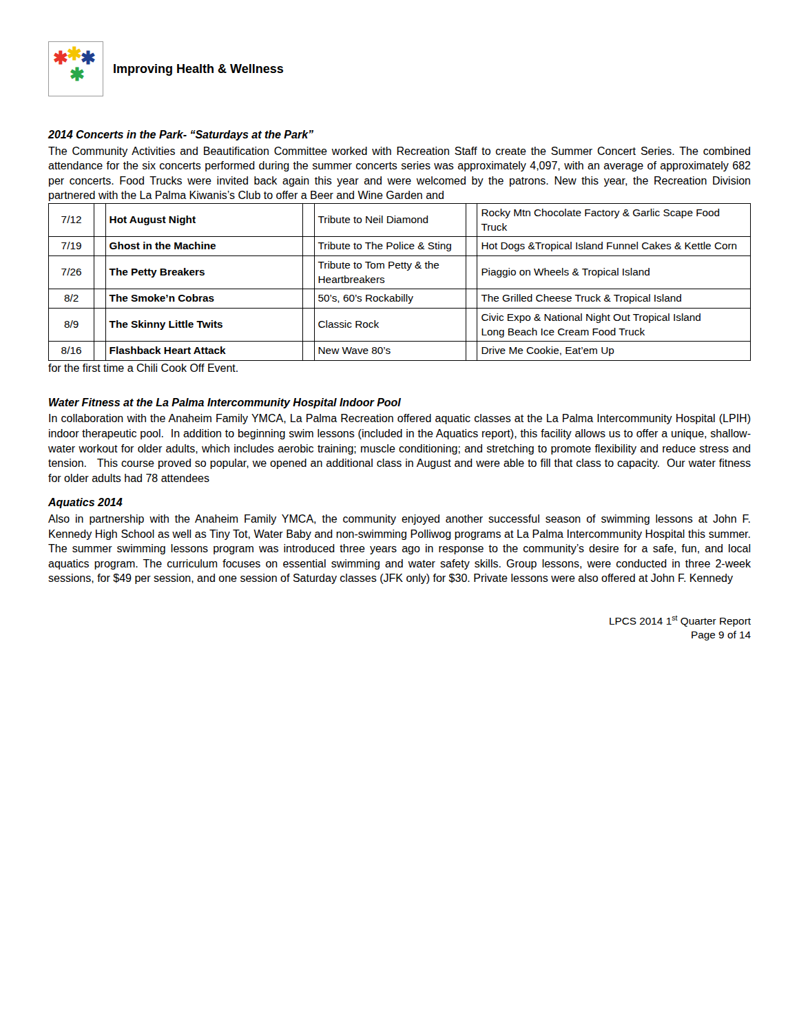✱ ✱ ✱ ✱
Improving Health & Wellness
2014 Concerts in the Park- “Saturdays at the Park”
The Community Activities and Beautification Committee worked with Recreation Staff to create the Summer Concert Series. The combined attendance for the six concerts performed during the summer concerts series was approximately 4,097, with an average of approximately 682 per concerts. Food Trucks were invited back again this year and were welcomed by the patrons. New this year, the Recreation Division partnered with the La Palma Kiwanis’s Club to offer a Beer and Wine Garden and
| 7/12 | | Hot August Night | | Tribute to Neil Diamond | | Rocky Mtn Chocolate Factory & Garlic Scape Food Truck |
| 7/19 | | Ghost in the Machine | | Tribute to The Police & Sting | | Hot Dogs &Tropical Island Funnel Cakes & Kettle Corn |
| 7/26 | | The Petty Breakers | | Tribute to Tom Petty & the Heartbreakers | | Piaggio on Wheels & Tropical Island |
| 8/2 | | The Smoke’n Cobras | | 50’s, 60’s Rockabilly | | The Grilled Cheese Truck & Tropical Island |
| 8/9 | | The Skinny Little Twits | | Classic Rock | | Civic Expo & National Night Out Tropical Island Long Beach Ice Cream Food Truck |
| 8/16 | | Flashback Heart Attack | | New Wave 80’s | | Drive Me Cookie, Eat’em Up |
for the first time a Chili Cook Off Event.
Water Fitness at the La Palma Intercommunity Hospital Indoor Pool
In collaboration with the Anaheim Family YMCA, La Palma Recreation offered aquatic classes at the La Palma Intercommunity Hospital (LPIH) indoor therapeutic pool. In addition to beginning swim lessons (included in the Aquatics report), this facility allows us to offer a unique, shallow-water workout for older adults, which includes aerobic training; muscle conditioning; and stretching to promote flexibility and reduce stress and tension. This course proved so popular, we opened an additional class in August and were able to fill that class to capacity. Our water fitness for older adults had 78 attendees
Aquatics 2014
Also in partnership with the Anaheim Family YMCA, the community enjoyed another successful season of swimming lessons at John F. Kennedy High School as well as Tiny Tot, Water Baby and non-swimming Polliwog programs at La Palma Intercommunity Hospital this summer. The summer swimming lessons program was introduced three years ago in response to the community’s desire for a safe, fun, and local aquatics program. The curriculum focuses on essential swimming and water safety skills. Group lessons, were conducted in three 2-week sessions, for $49 per session, and one session of Saturday classes (JFK only) for $30. Private lessons were also offered at John F. Kennedy
LPCS 2014 1st Quarter Report
Page 9 of 14